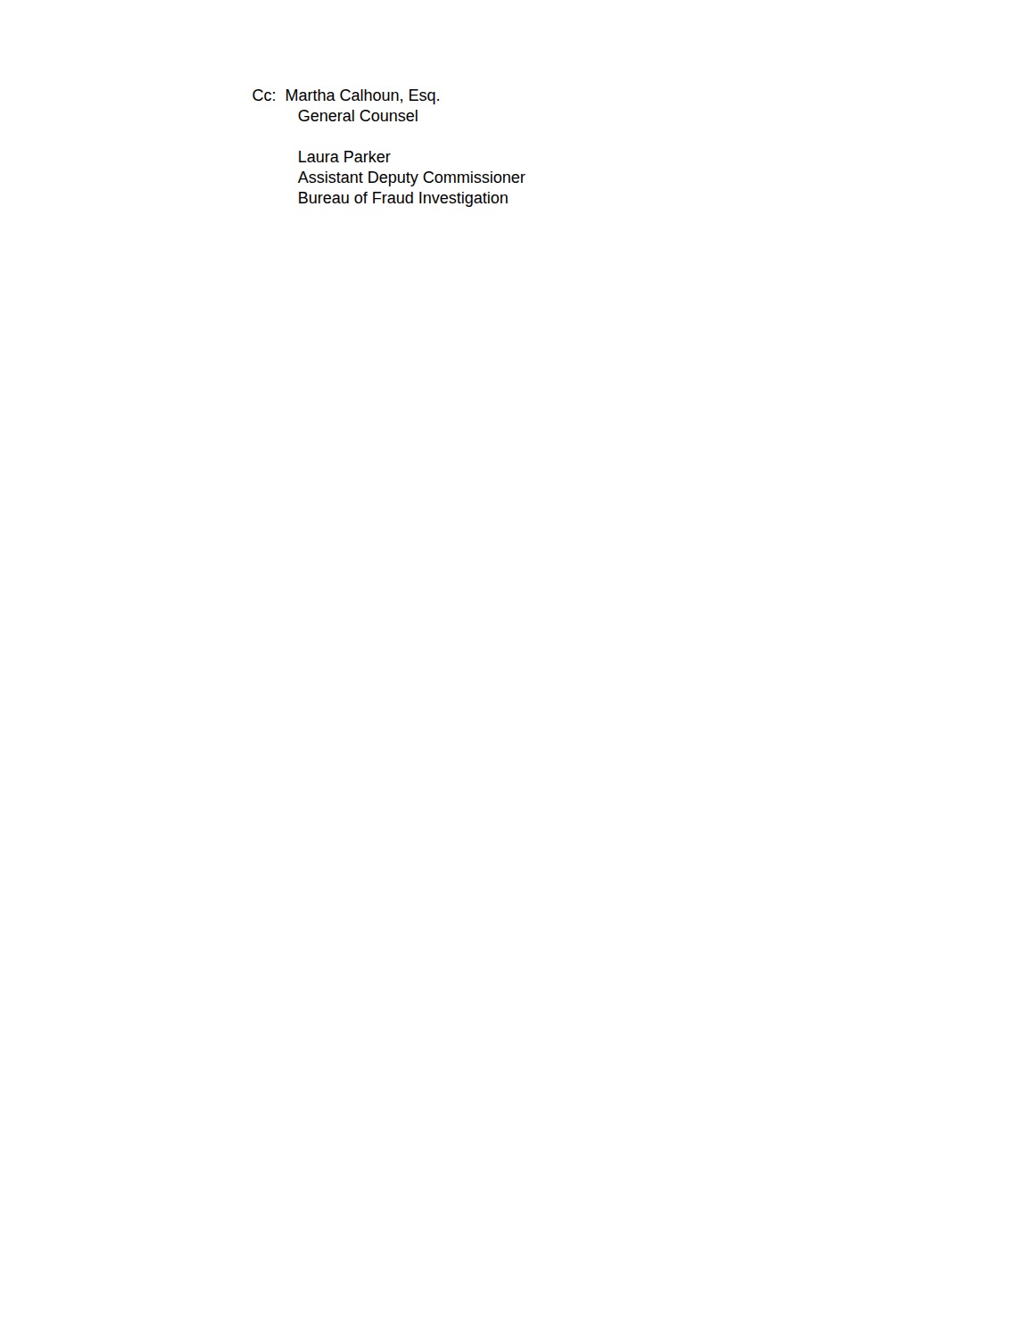Cc: Martha Calhoun, Esq.
General Counsel
Laura Parker
Assistant Deputy Commissioner
Bureau of Fraud Investigation